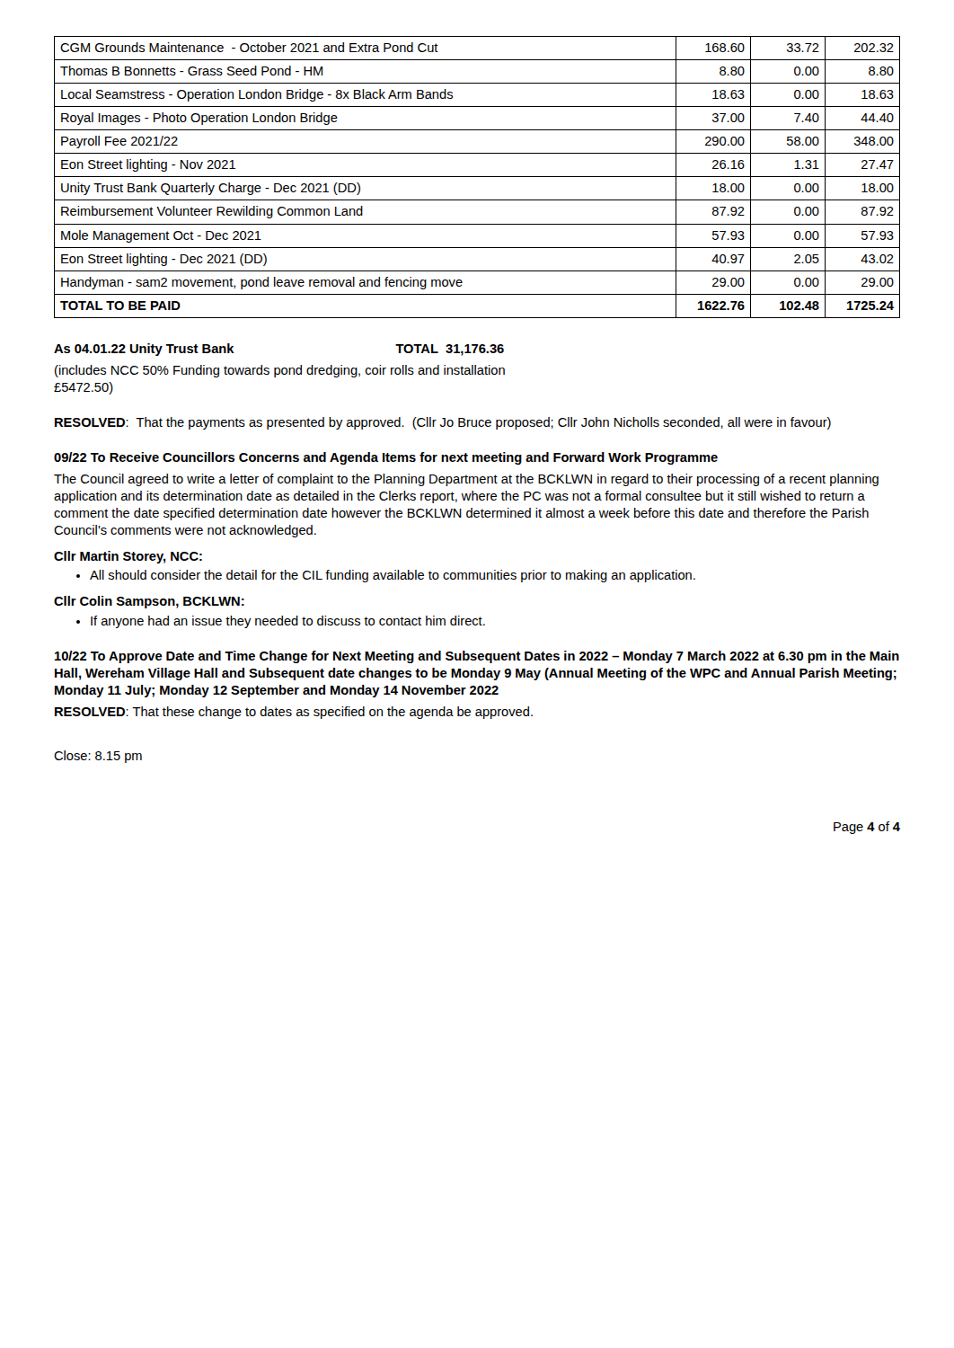| CGM Grounds Maintenance - October 2021 and Extra Pond Cut | 168.60 | 33.72 | 202.32 |
| Thomas B Bonnetts - Grass Seed Pond - HM | 8.80 | 0.00 | 8.80 |
| Local Seamstress - Operation London Bridge - 8x Black Arm Bands | 18.63 | 0.00 | 18.63 |
| Royal Images - Photo Operation London Bridge | 37.00 | 7.40 | 44.40 |
| Payroll Fee 2021/22 | 290.00 | 58.00 | 348.00 |
| Eon Street lighting - Nov 2021 | 26.16 | 1.31 | 27.47 |
| Unity Trust Bank Quarterly Charge - Dec 2021 (DD) | 18.00 | 0.00 | 18.00 |
| Reimbursement Volunteer Rewilding Common Land | 87.92 | 0.00 | 87.92 |
| Mole Management Oct - Dec 2021 | 57.93 | 0.00 | 57.93 |
| Eon Street lighting - Dec 2021 (DD) | 40.97 | 2.05 | 43.02 |
| Handyman - sam2 movement, pond leave removal and fencing move | 29.00 | 0.00 | 29.00 |
| TOTAL TO BE PAID | 1622.76 | 102.48 | 1725.24 |
As 04.01.22 Unity Trust Bank TOTAL 31,176.36
(includes NCC 50% Funding towards pond dredging, coir rolls and installation
£5472.50)
RESOLVED: That the payments as presented by approved. (Cllr Jo Bruce proposed; Cllr John Nicholls seconded, all were in favour)
09/22 To Receive Councillors Concerns and Agenda Items for next meeting and Forward Work Programme
The Council agreed to write a letter of complaint to the Planning Department at the BCKLWN in regard to their processing of a recent planning application and its determination date as detailed in the Clerks report, where the PC was not a formal consultee but it still wished to return a comment the date specified determination date however the BCKLWN determined it almost a week before this date and therefore the Parish Council's comments were not acknowledged.
Cllr Martin Storey, NCC:
All should consider the detail for the CIL funding available to communities prior to making an application.
Cllr Colin Sampson, BCKLWN:
If anyone had an issue they needed to discuss to contact him direct.
10/22 To Approve Date and Time Change for Next Meeting and Subsequent Dates in 2022 – Monday 7 March 2022 at 6.30 pm in the Main Hall, Wereham Village Hall and Subsequent date changes to be Monday 9 May (Annual Meeting of the WPC and Annual Parish Meeting; Monday 11 July; Monday 12 September and Monday 14 November 2022
RESOLVED: That these change to dates as specified on the agenda be approved.
Close: 8.15 pm
Page 4 of 4